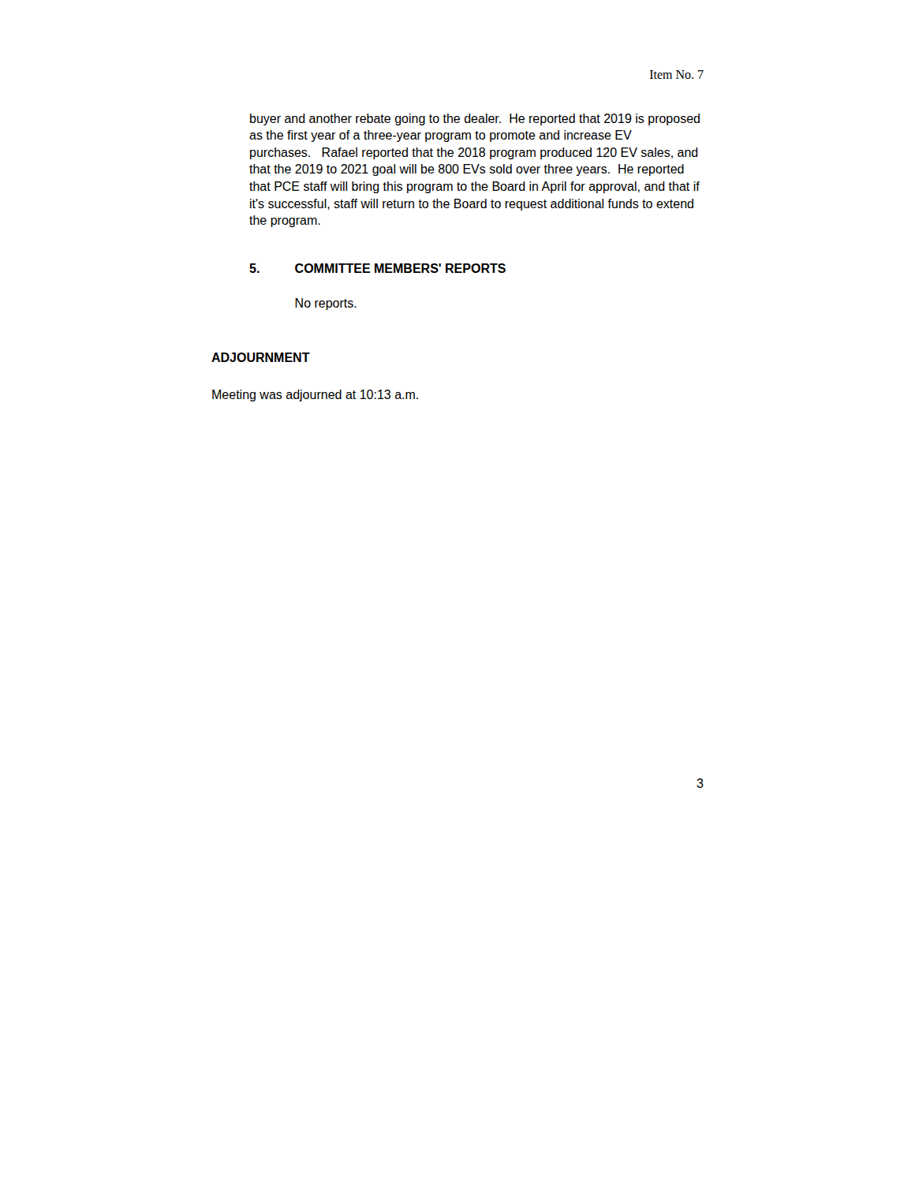Item No. 7
buyer and another rebate going to the dealer. He reported that 2019 is proposed as the first year of a three-year program to promote and increase EV purchases. Rafael reported that the 2018 program produced 120 EV sales, and that the 2019 to 2021 goal will be 800 EVs sold over three years. He reported that PCE staff will bring this program to the Board in April for approval, and that if it's successful, staff will return to the Board to request additional funds to extend the program.
5. COMMITTEE MEMBERS' REPORTS
No reports.
ADJOURNMENT
Meeting was adjourned at 10:13 a.m.
3